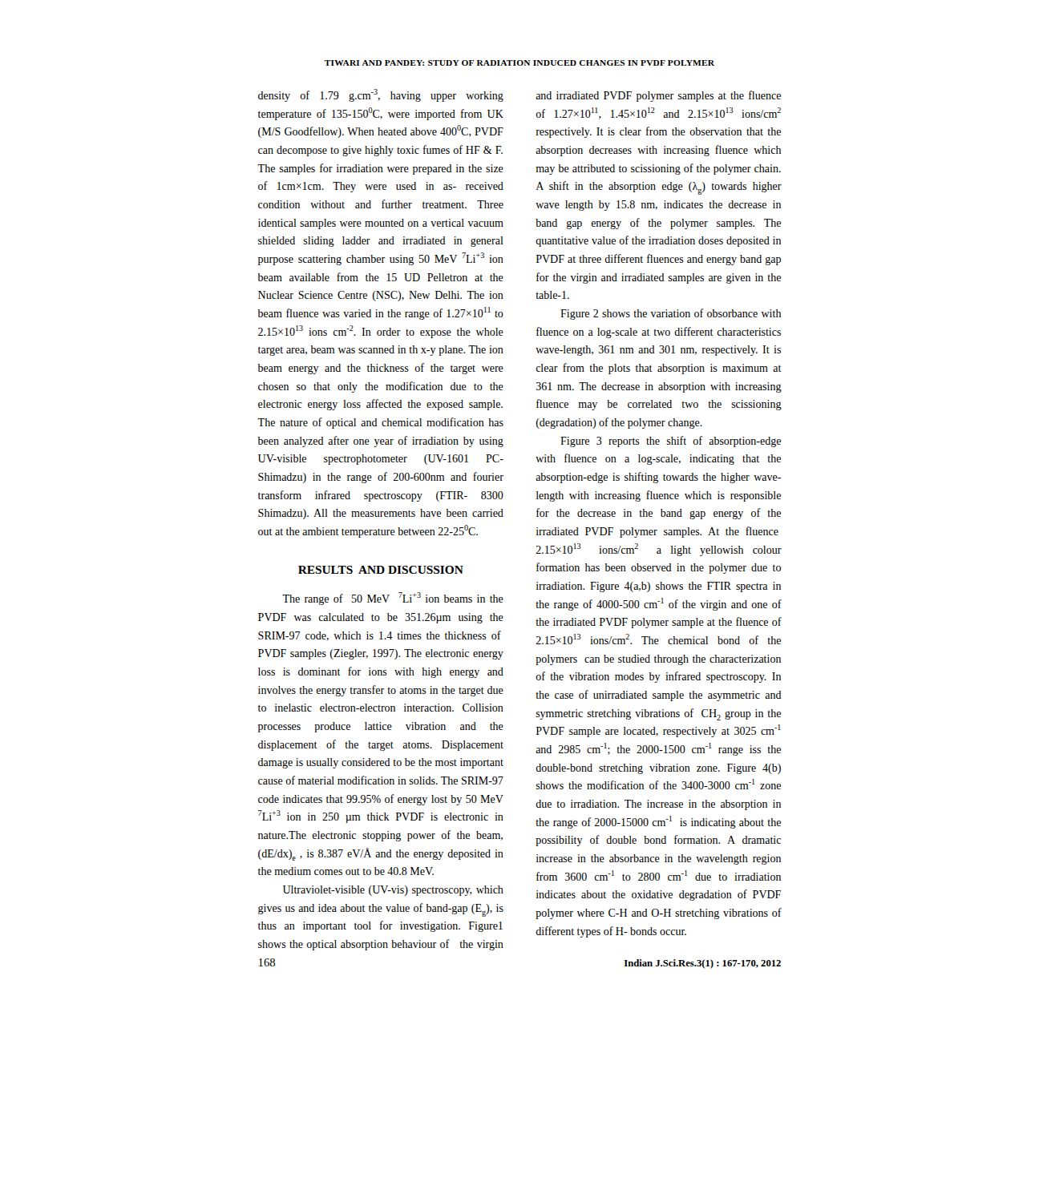TIWARI AND PANDEY: STUDY OF RADIATION INDUCED CHANGES IN PVDF POLYMER
density of 1.79 g.cm-3, having upper working temperature of 135-1500C, were imported from UK (M/S Goodfellow). When heated above 4000C, PVDF can decompose to give highly toxic fumes of HF & F. The samples for irradiation were prepared in the size of 1cm×1cm. They were used in as- received condition without and further treatment. Three identical samples were mounted on a vertical vacuum shielded sliding ladder and irradiated in general purpose scattering chamber using 50 MeV 7Li+3 ion beam available from the 15 UD Pelletron at the Nuclear Science Centre (NSC), New Delhi. The ion beam fluence was varied in the range of 1.27×1011 to 2.15×1013 ions cm-2. In order to expose the whole target area, beam was scanned in th x-y plane. The ion beam energy and the thickness of the target were chosen so that only the modification due to the electronic energy loss affected the exposed sample. The nature of optical and chemical modification has been analyzed after one year of irradiation by using UV-visible spectrophotometer (UV-1601 PC-Shimadzu) in the range of 200-600nm and fourier transform infrared spectroscopy (FTIR- 8300 Shimadzu). All the measurements have been carried out at the ambient temperature between 22-250C.
RESULTS AND DISCUSSION
The range of 50 MeV 7Li+3 ion beams in the PVDF was calculated to be 351.26µm using the SRIM-97 code, which is 1.4 times the thickness of PVDF samples (Ziegler, 1997). The electronic energy loss is dominant for ions with high energy and involves the energy transfer to atoms in the target due to inelastic electron-electron interaction. Collision processes produce lattice vibration and the displacement of the target atoms. Displacement damage is usually considered to be the most important cause of material modification in solids. The SRIM-97 code indicates that 99.95% of energy lost by 50 MeV 7Li+3 ion in 250 µm thick PVDF is electronic in nature.The electronic stopping power of the beam,(dE/dx)e , is 8.387 eV/Å and the energy deposited in the medium comes out to be 40.8 MeV.
Ultraviolet-visible (UV-vis) spectroscopy, which gives us and idea about the value of band-gap (Eg), is thus an important tool for investigation. Figure1 shows the optical absorption behaviour of the virgin and irradiated PVDF polymer samples at the fluence of 1.27×1011, 1.45×1012 and 2.15×1013 ions/cm2 respectively. It is clear from the observation that the absorption decreases with increasing fluence which may be attributed to scissioning of the polymer chain. A shift in the absorption edge (λg) towards higher wave length by 15.8 nm, indicates the decrease in band gap energy of the polymer samples. The quantitative value of the irradiation doses deposited in PVDF at three different fluences and energy band gap for the virgin and irradiated samples are given in the table-1.
Figure 2 shows the variation of obsorbance with fluence on a log-scale at two different characteristics wave-length, 361 nm and 301 nm, respectively. It is clear from the plots that absorption is maximum at 361 nm. The decrease in absorption with increasing fluence may be correlated two the scissioning (degradation) of the polymer change.
Figure 3 reports the shift of absorption-edge with fluence on a log-scale, indicating that the absorption-edge is shifting towards the higher wave-length with increasing fluence which is responsible for the decrease in the band gap energy of the irradiated PVDF polymer samples. At the fluence 2.15×1013 ions/cm2 a light yellowish colour formation has been observed in the polymer due to irradiation. Figure 4(a,b) shows the FTIR spectra in the range of 4000-500 cm-1 of the virgin and one of the irradiated PVDF polymer sample at the fluence of 2.15×1013 ions/cm2. The chemical bond of the polymers can be studied through the characterization of the vibration modes by infrared spectroscopy. In the case of unirradiated sample the asymmetric and symmetric stretching vibrations of CH2 group in the PVDF sample are located, respectively at 3025 cm-1 and 2985 cm-1; the 2000-1500 cm-1 range iss the double-bond stretching vibration zone. Figure 4(b) shows the modification of the 3400-3000 cm-1 zone due to irradiation. The increase in the absorption in the range of 2000-15000 cm-1 is indicating about the possibility of double bond formation. A dramatic increase in the absorbance in the wavelength region from 3600 cm-1 to 2800 cm-1 due to irradiation indicates about the oxidative degradation of PVDF polymer where C-H and O-H stretching vibrations of different types of H- bonds occur.
168 Indian J.Sci.Res.3(1) : 167-170, 2012